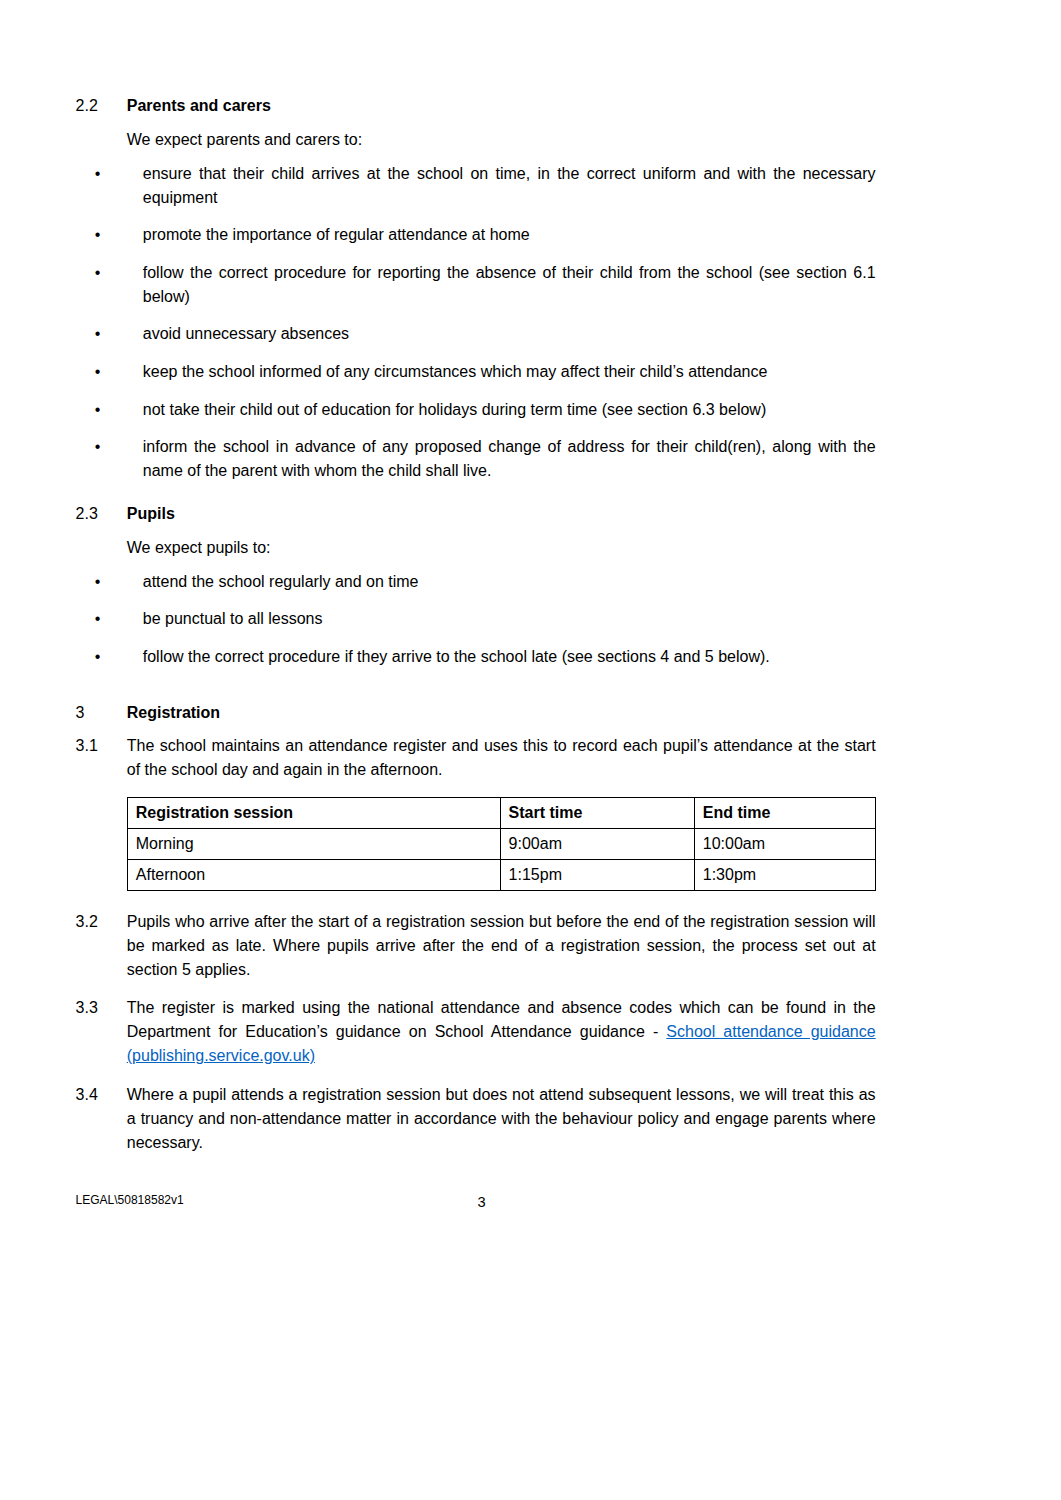2.2
Parents and carers
We expect parents and carers to:
ensure that their child arrives at the school on time, in the correct uniform and with the necessary equipment
promote the importance of regular attendance at home
follow the correct procedure for reporting the absence of their child from the school (see section 6.1 below)
avoid unnecessary absences
keep the school informed of any circumstances which may affect their child’s attendance
not take their child out of education for holidays during term time (see section 6.3 below)
inform the school in advance of any proposed change of address for their child(ren), along with the name of the parent with whom the child shall live.
2.3
Pupils
We expect pupils to:
attend the school regularly and on time
be punctual to all lessons
follow the correct procedure if they arrive to the school late (see sections 4 and 5 below).
3
Registration
3.1
The school maintains an attendance register and uses this to record each pupil’s attendance at the start of the school day and again in the afternoon.
| Registration session | Start time | End time |
| --- | --- | --- |
| Morning | 9:00am | 10:00am |
| Afternoon | 1:15pm | 1:30pm |
3.2
Pupils who arrive after the start of a registration session but before the end of the registration session will be marked as late. Where pupils arrive after the end of a registration session, the process set out at section 5 applies.
3.3
The register is marked using the national attendance and absence codes which can be found in the Department for Education’s guidance on School Attendance guidance - School attendance guidance (publishing.service.gov.uk)
3.4
Where a pupil attends a registration session but does not attend subsequent lessons, we will treat this as a truancy and non-attendance matter in accordance with the behaviour policy and engage parents where necessary.
LEGAL\50818582v1
3